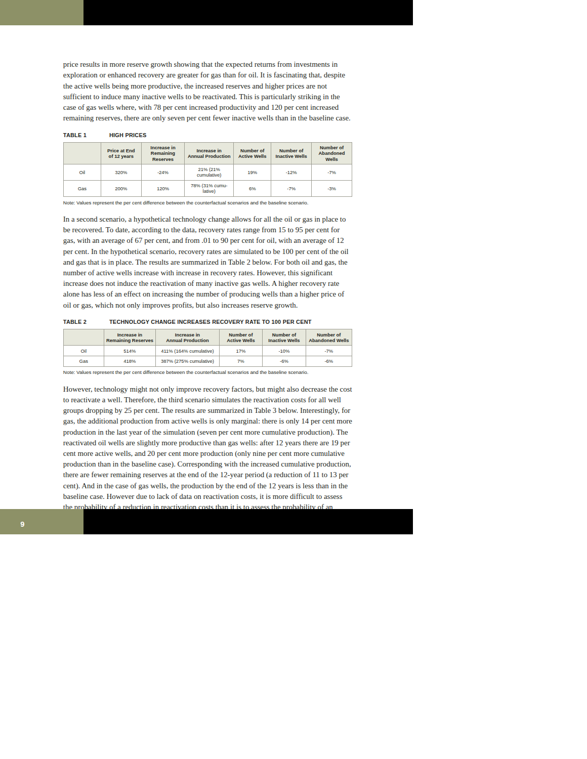price results in more reserve growth showing that the expected returns from investments in exploration or enhanced recovery are greater for gas than for oil. It is fascinating that, despite the active wells being more productive, the increased reserves and higher prices are not sufficient to induce many inactive wells to be reactivated. This is particularly striking in the case of gas wells where, with 78 per cent increased productivity and 120 per cent increased remaining reserves, there are only seven per cent fewer inactive wells than in the baseline case.
TABLE 1 HIGH PRICES
| | Price at End of 12 years | Increase in Remaining Reserves | Increase in Annual Production | Number of Active Wells | Number of Inactive Wells | Number of Abandoned Wells |
| --- | --- | --- | --- | --- | --- | --- |
| Oil | 320% | -24% | 21% (21% cumulative) | 19% | -12% | -7% |
| Gas | 200% | 120% | 78% (31% cumu- lative) | 6% | -7% | -3% |
Note: Values represent the per cent difference between the counterfactual scenarios and the baseline scenario.
In a second scenario, a hypothetical technology change allows for all the oil or gas in place to be recovered. To date, according to the data, recovery rates range from 15 to 95 per cent for gas, with an average of 67 per cent, and from .01 to 90 per cent for oil, with an average of 12 per cent. In the hypothetical scenario, recovery rates are simulated to be 100 per cent of the oil and gas that is in place. The results are summarized in Table 2 below. For both oil and gas, the number of active wells increase with increase in recovery rates. However, this significant increase does not induce the reactivation of many inactive gas wells. A higher recovery rate alone has less of an effect on increasing the number of producing wells than a higher price of oil or gas, which not only improves profits, but also increases reserve growth.
TABLE 2 TECHNOLOGY CHANGE INCREASES RECOVERY RATE TO 100 PER CENT
| | Increase in Remaining Reserves | Increase in Annual Production | Number of Active Wells | Number of Inactive Wells | Number of Abandoned Wells |
| --- | --- | --- | --- | --- | --- |
| Oil | 514% | 411% (164% cumulative) | 17% | -10% | -7% |
| Gas | 418% | 387% (275% cumulative) | 7% | -6% | -6% |
Note: Values represent the per cent difference between the counterfactual scenarios and the baseline scenario.
However, technology might not only improve recovery factors, but might also decrease the cost to reactivate a well. Therefore, the third scenario simulates the reactivation costs for all well groups dropping by 25 per cent. The results are summarized in Table 3 below. Interestingly, for gas, the additional production from active wells is only marginal: there is only 14 per cent more production in the last year of the simulation (seven per cent more cumulative production). The reactivated oil wells are slightly more productive than gas wells: after 12 years there are 19 per cent more active wells, and 20 per cent more production (only nine per cent more cumulative production than in the baseline case). Corresponding with the increased cumulative production, there are fewer remaining reserves at the end of the 12-year period (a reduction of 11 to 13 per cent). And in the case of gas wells, the production by the end of the 12 years is less than in the baseline case. However due to lack of data on reactivation costs, it is more difficult to assess the probability of a reduction in reactivation costs than it is to assess the probability of an increase in prices or recovery rates.
9